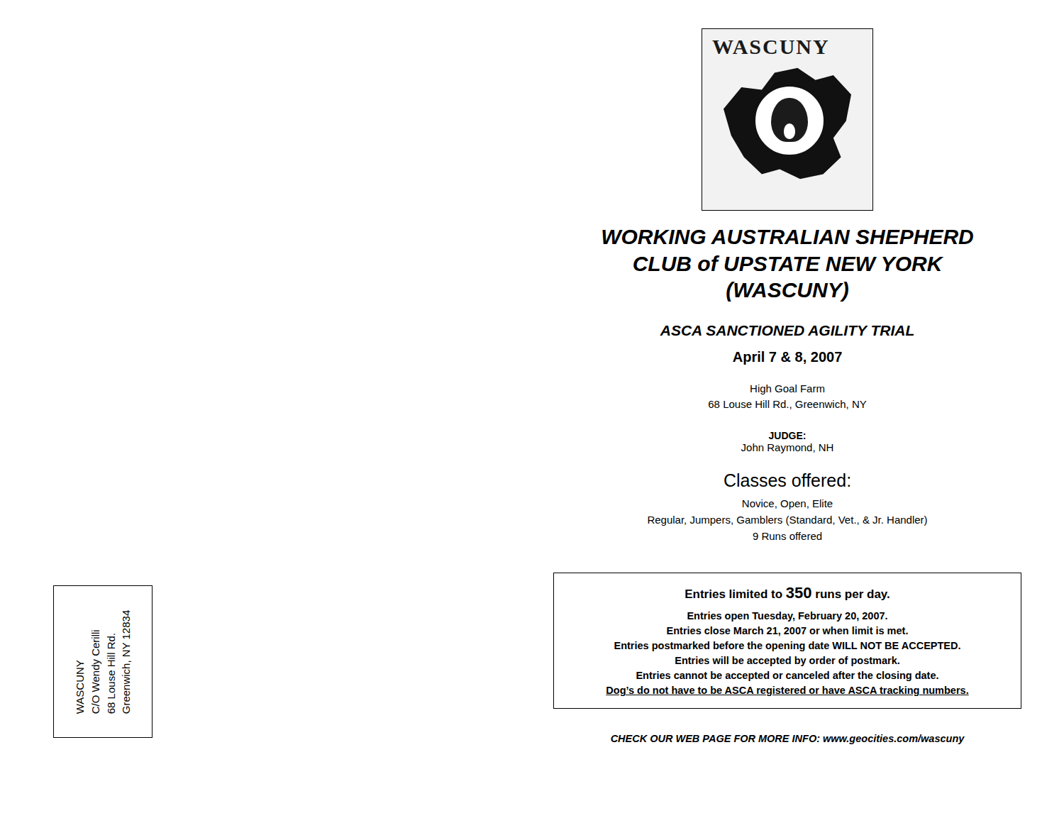WASCUNY
C/O Wendy Cerilli
68 Louse Hill Rd.
Greenwich, NY 12834
WASCUNY
WORKING AUSTRALIAN SHEPHERD
CLUB of UPSTATE NEW YORK
(WASCUNY)
ASCA SANCTIONED AGILITY TRIAL
April 7 & 8, 2007
High Goal Farm
68 Louse Hill Rd., Greenwich, NY
JUDGE:
John Raymond, NH
Classes offered:
Novice, Open, Elite
Regular, Jumpers, Gamblers (Standard, Vet., & Jr. Handler)
9 Runs offered
Entries limited to 350 runs per day.
Entries open Tuesday, February 20, 2007.
Entries close March 21, 2007 or when limit is met.
Entries postmarked before the opening date WILL NOT BE ACCEPTED.
Entries will be accepted by order of postmark.
Entries cannot be accepted or canceled after the closing date.
Dog’s do not have to be ASCA registered or have ASCA tracking numbers.
CHECK OUR WEB PAGE FOR MORE INFO: www.geocities.com/wascuny